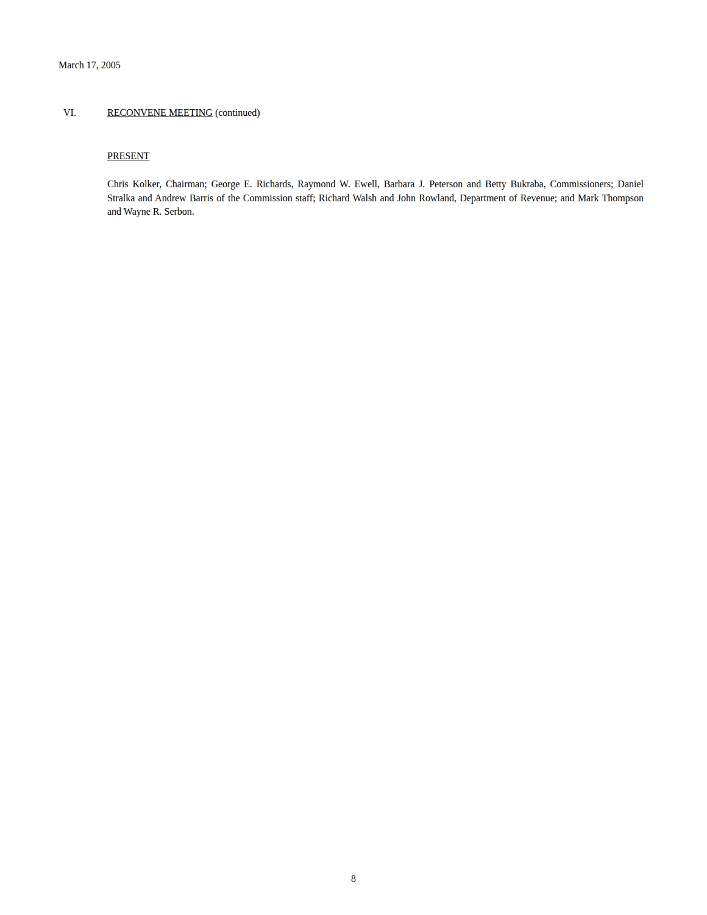March 17, 2005
VI.
RECONVENE MEETING (continued)
PRESENT
Chris Kolker, Chairman; George E. Richards, Raymond W. Ewell, Barbara J. Peterson and Betty Bukraba, Commissioners; Daniel Stralka and Andrew Barris of the Commission staff; Richard Walsh and John Rowland, Department of Revenue; and Mark Thompson and Wayne R. Serbon.
8